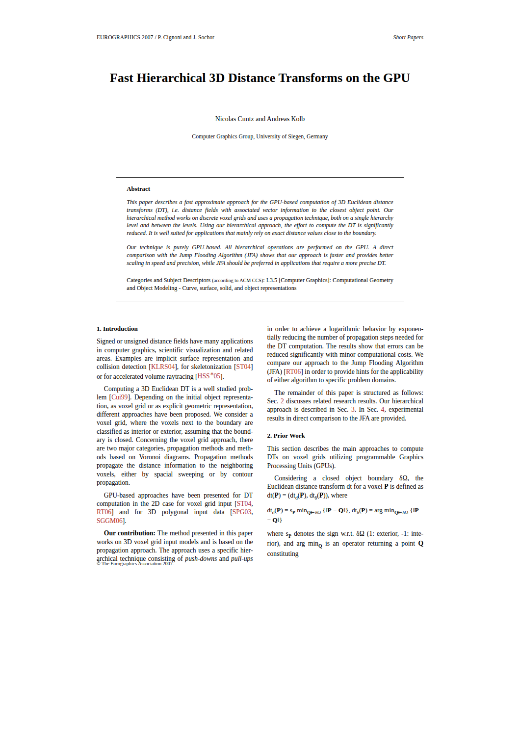EUROGRAPHICS 2007 / P. Cignoni and J. Sochor
Short Papers
Fast Hierarchical 3D Distance Transforms on the GPU
Nicolas Cuntz and Andreas Kolb
Computer Graphics Group, University of Siegen, Germany
Abstract
This paper describes a fast approximate approach for the GPU-based computation of 3D Euclidean distance transforms (DT), i.e. distance fields with associated vector information to the closest object point. Our hierarchical method works on discrete voxel grids and uses a propagation technique, both on a single hierarchy level and between the levels. Using our hierarchical approach, the effort to compute the DT is significantly reduced. It is well suited for applications that mainly rely on exact distance values close to the boundary.
Our technique is purely GPU-based. All hierarchical operations are performed on the GPU. A direct comparison with the Jump Flooding Algorithm (JFA) shows that our approach is faster and provides better scaling in speed and precision, while JFA should be preferred in applications that require a more precise DT.
Categories and Subject Descriptors (according to ACM CCS): I.3.5 [Computer Graphics]: Computational Geometry and Object Modeling - Curve, surface, solid, and object representations
1. Introduction
Signed or unsigned distance fields have many applications in computer graphics, scientific visualization and related areas. Examples are implicit surface representation and collision detection [KLRS04], for skeletonization [ST04] or for accelerated volume raytracing [HSS∗05].
Computing a 3D Euclidean DT is a well studied problem [Cui99]. Depending on the initial object representation, as voxel grid or as explicit geometric representation, different approaches have been proposed. We consider a voxel grid, where the voxels next to the boundary are classified as interior or exterior, assuming that the boundary is closed. Concerning the voxel grid approach, there are two major categories, propagation methods and methods based on Voronoi diagrams. Propagation methods propagate the distance information to the neighboring voxels, either by spacial sweeping or by contour propagation.
GPU-based approaches have been presented for DT computation in the 2D case for voxel grid input [ST04, RT06] and for 3D polygonal input data [SPG03, SGGM06].
Our contribution: The method presented in this paper works on 3D voxel grid input models and is based on the propagation approach. The approach uses a specific hierarchical technique consisting of push-downs and pull-ups in order to achieve a logarithmic behavior by exponentially reducing the number of propagation steps needed for the DT computation. The results show that errors can be reduced significantly with minor computational costs. We compare our approach to the Jump Flooding Algorithm (JFA) [RT06] in order to provide hints for the applicability of either algorithm to specific problem domains.
The remainder of this paper is structured as follows: Sec. 2 discusses related research results. Our hierarchical approach is described in Sec. 3. In Sec. 4, experimental results in direct comparison to the JFA are provided.
2. Prior Work
This section describes the main approaches to compute DTs on voxel grids utilizing programmable Graphics Processing Units (GPUs).
Considering a closed object boundary δΩ, the Euclidean distance transform dt for a voxel P is defined as dt(P) = (dtd(P), dtδ(P)), where
dtd(P) = sP minQ∈δΩ {‖P − Q‖}, dtδ(P) = arg minQ∈δΩ {‖P − Q‖}
where sP denotes the sign w.r.t. δΩ (1: exterior, -1: interior), and arg minQ is an operator returning a point Q constituting
© The Eurographics Association 2007.